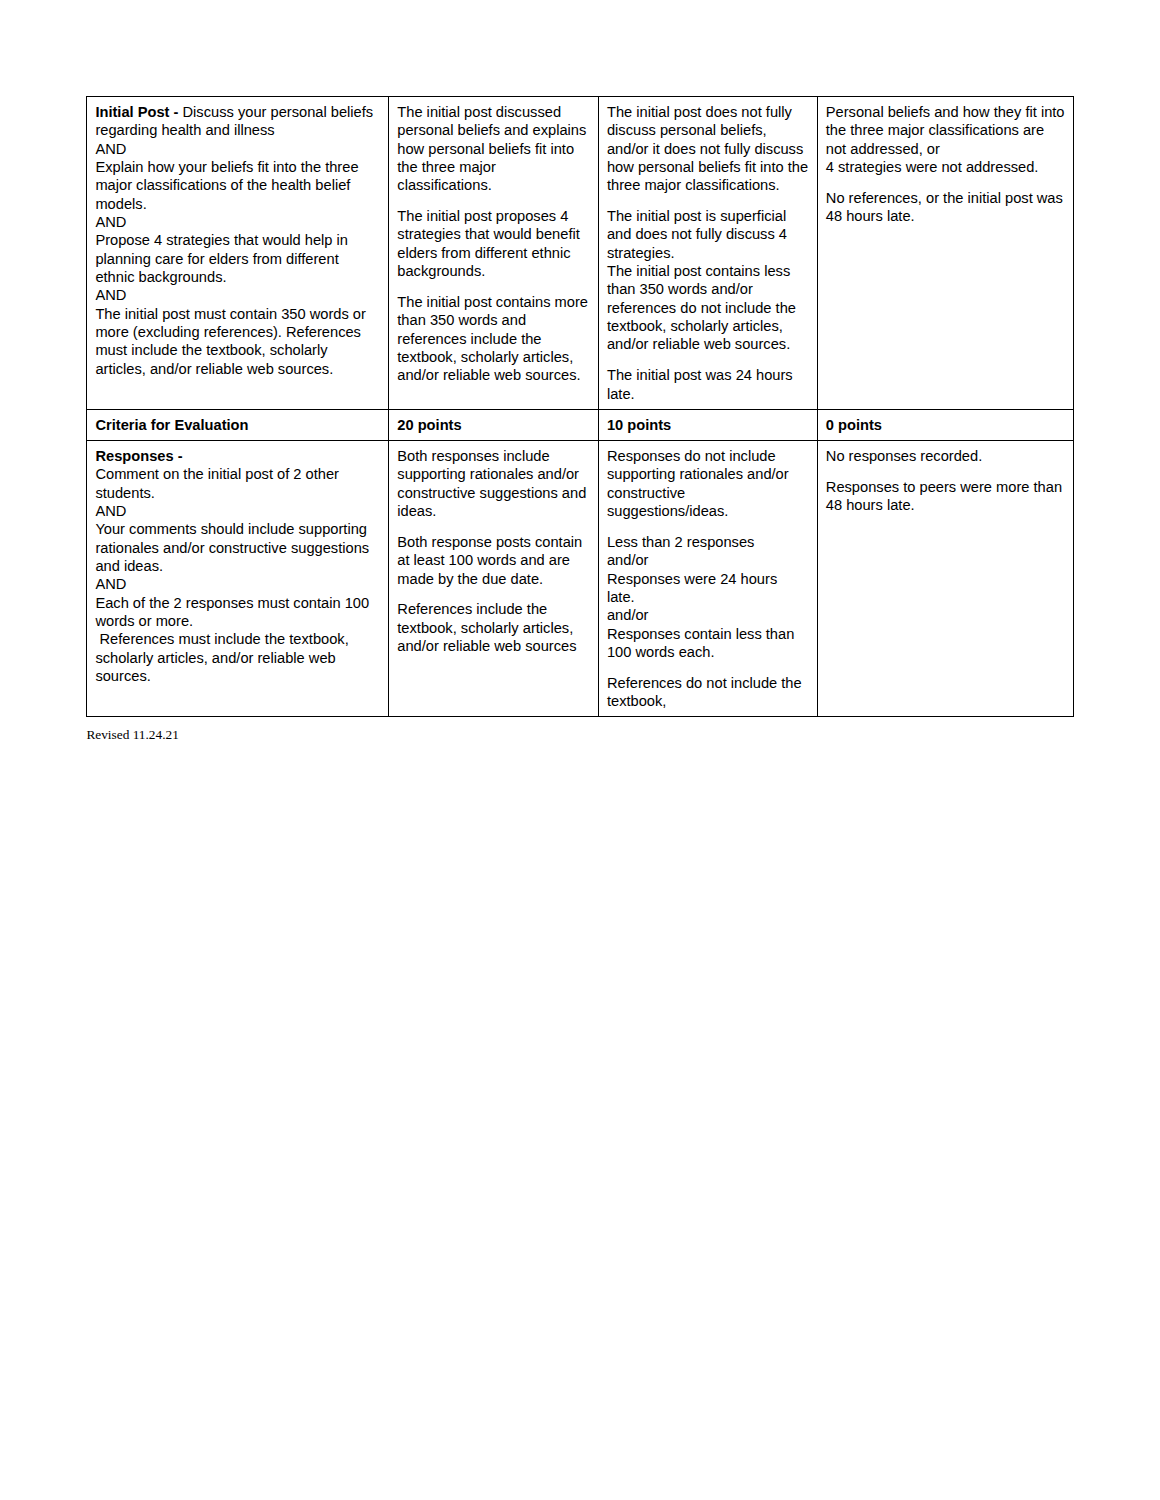| Initial Post - Discuss your personal beliefs regarding health and illness AND Explain how your beliefs fit into the three major classifications of the health belief models. AND Propose 4 strategies that would help in planning care for elders from different ethnic backgrounds. AND The initial post must contain 350 words or more (excluding references). References must include the textbook, scholarly articles, and/or reliable web sources. | The initial post discussed personal beliefs and explains how personal beliefs fit into the three major classifications. The initial post proposes 4 strategies that would benefit elders from different ethnic backgrounds. The initial post contains more than 350 words and references include the textbook, scholarly articles, and/or reliable web sources. | The initial post does not fully discuss personal beliefs, and/or it does not fully discuss how personal beliefs fit into the three major classifications. The initial post is superficial and does not fully discuss 4 strategies. The initial post contains less than 350 words and/or references do not include the textbook, scholarly articles, and/or reliable web sources. The initial post was 24 hours late. | Personal beliefs and how they fit into the three major classifications are not addressed, or 4 strategies were not addressed. No references, or the initial post was 48 hours late. |
| Criteria for Evaluation | 20 points | 10 points | 0 points |
| Responses - Comment on the initial post of 2 other students. AND Your comments should include supporting rationales and/or constructive suggestions and ideas. AND Each of the 2 responses must contain 100 words or more. References must include the textbook, scholarly articles, and/or reliable web sources. | Both responses include supporting rationales and/or constructive suggestions and ideas. Both response posts contain at least 100 words and are made by the due date. References include the textbook, scholarly articles, and/or reliable web sources | Responses do not include supporting rationales and/or constructive suggestions/ideas. Less than 2 responses and/or Responses were 24 hours late. and/or Responses contain less than 100 words each. References do not include the textbook, | No responses recorded. Responses to peers were more than 48 hours late. |
Revised 11.24.21